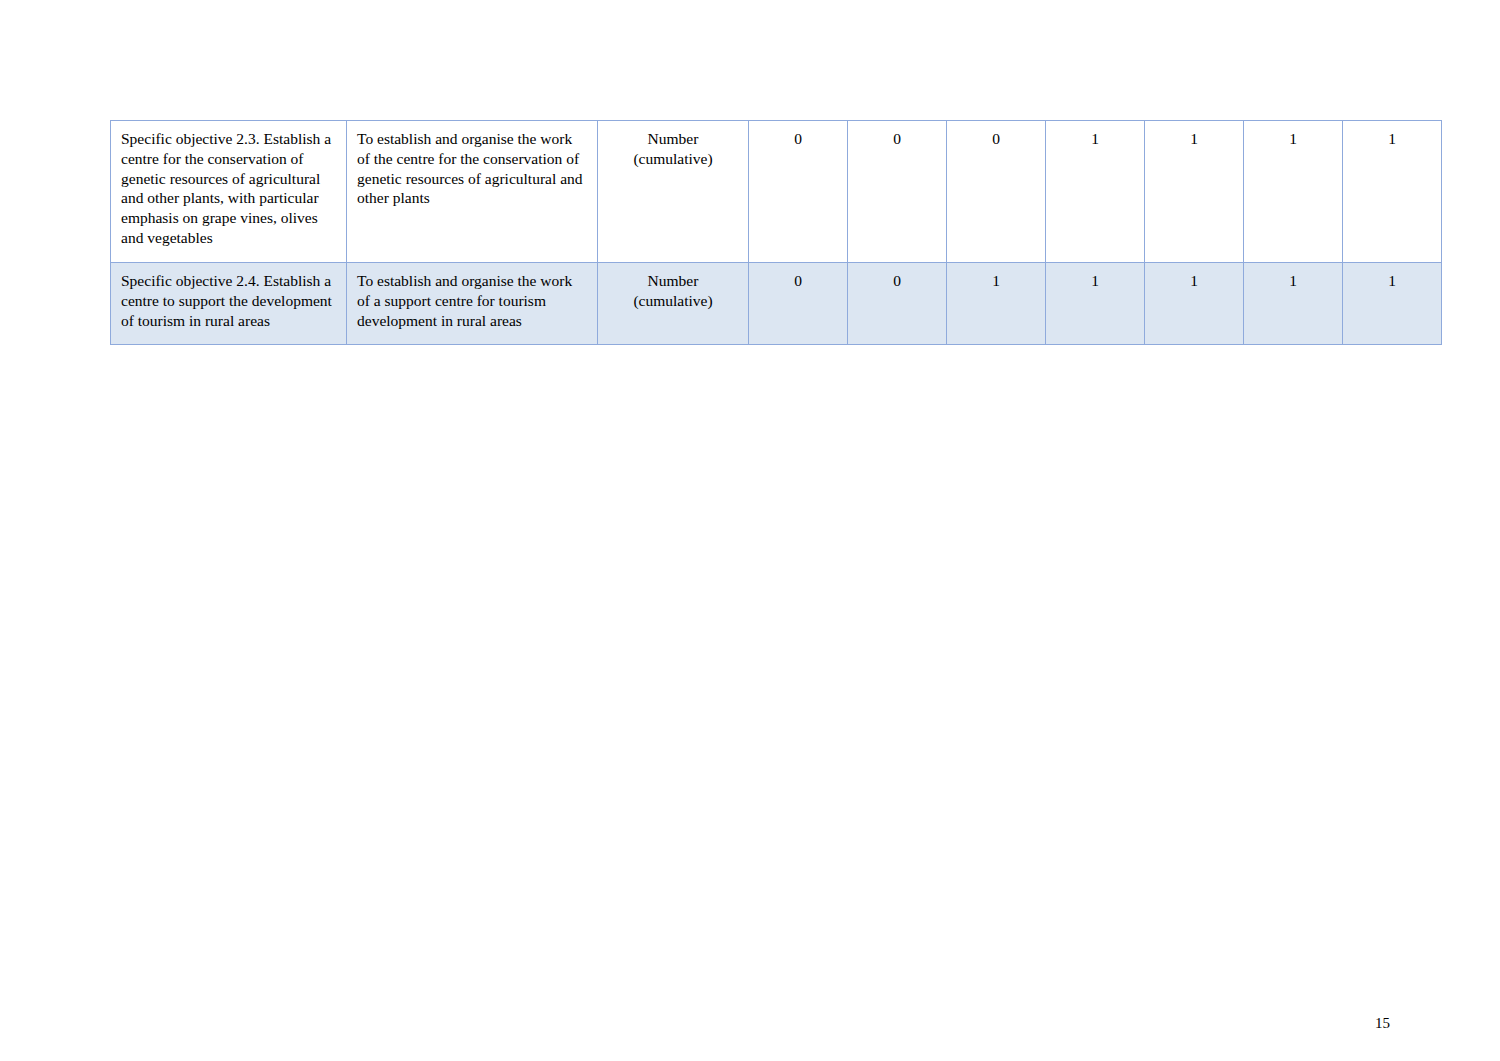| Specific objective 2.3. Establish a centre for the conservation of genetic resources of agricultural and other plants, with particular emphasis on grape vines, olives and vegetables | To establish and organise the work of the centre for the conservation of genetic resources of agricultural and other plants | Number (cumulative) | 0 | 0 | 0 | 1 | 1 | 1 | 1 |
| Specific objective 2.4. Establish a centre to support the development of tourism in rural areas | To establish and organise the work of a support centre for tourism development in rural areas | Number (cumulative) | 0 | 0 | 1 | 1 | 1 | 1 | 1 |
15